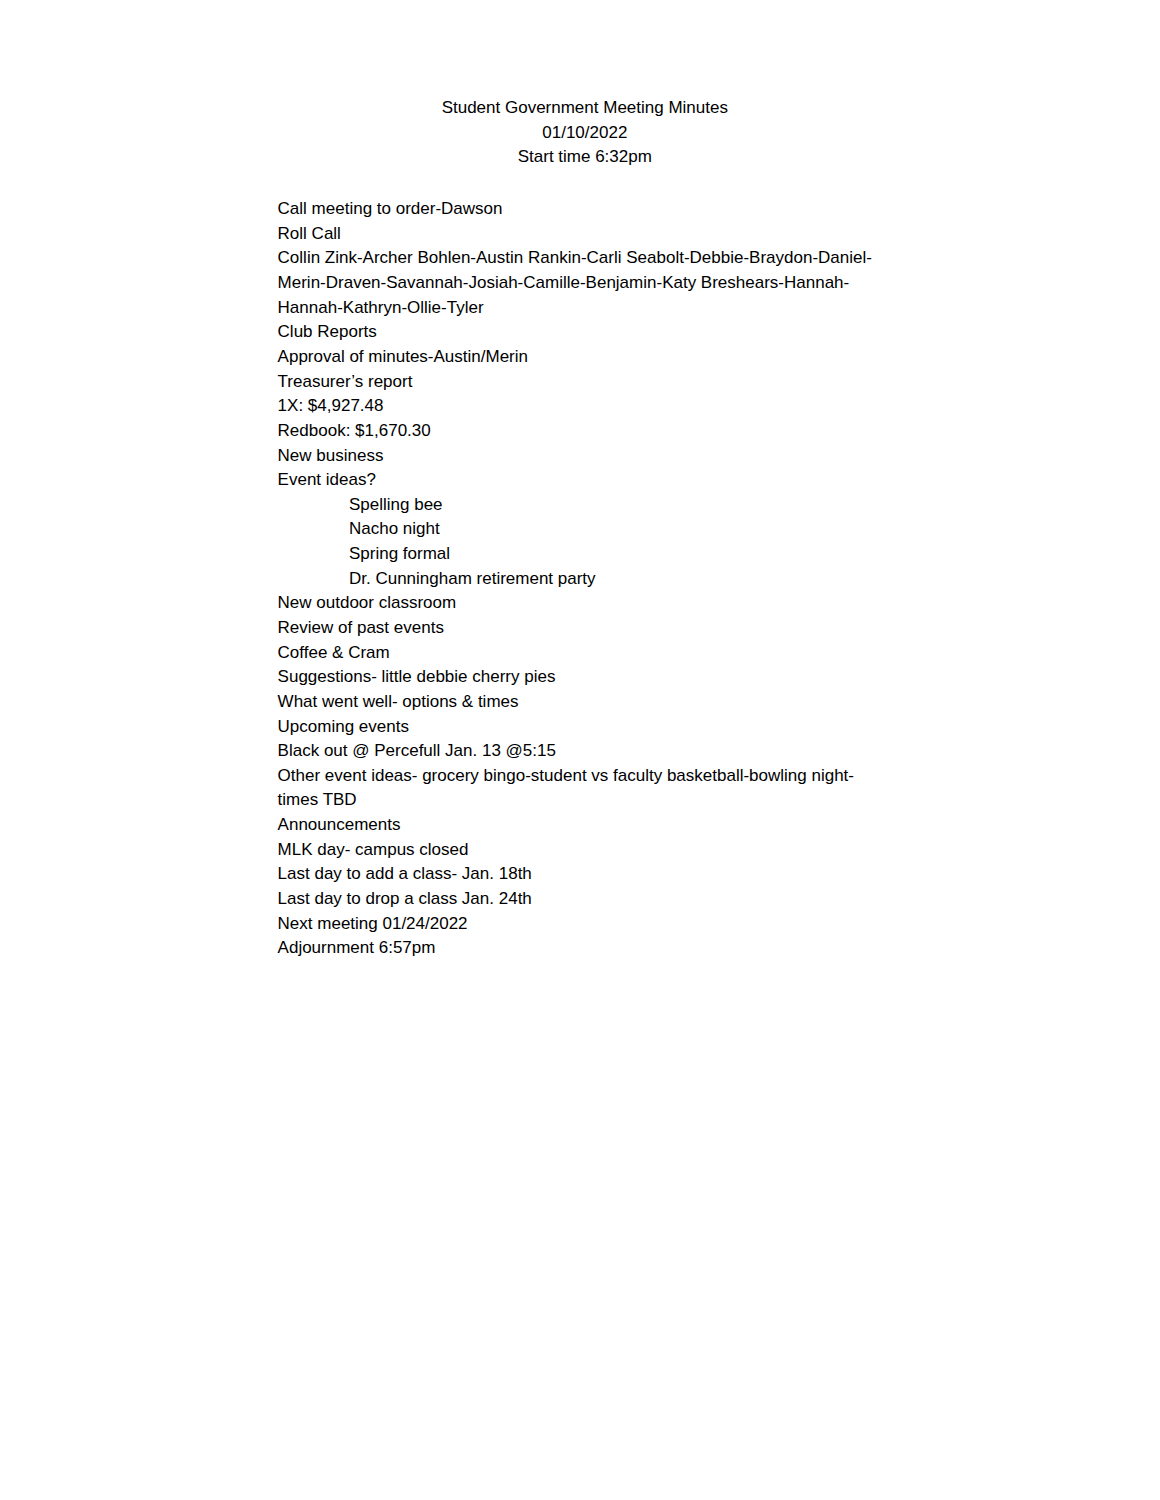Student Government Meeting Minutes
01/10/2022
Start time 6:32pm
Call meeting to order-Dawson
Roll Call
Collin Zink-Archer Bohlen-Austin Rankin-Carli Seabolt-Debbie-Braydon-Daniel-Merin-Draven-Savannah-Josiah-Camille-Benjamin-Katy Breshears-Hannah-Hannah-Kathryn-Ollie-Tyler
Club Reports
Approval of minutes-Austin/Merin
Treasurer’s report
1X: $4,927.48
Redbook: $1,670.30
New business
Event ideas?
Spelling bee
Nacho night
Spring formal
Dr. Cunningham retirement party
New outdoor classroom
Review of past events
Coffee & Cram
Suggestions- little debbie cherry pies
What went well- options & times
Upcoming events
Black out @ Percefull Jan. 13 @5:15
Other event ideas- grocery bingo-student vs faculty basketball-bowling night- times TBD
Announcements
MLK day- campus closed
Last day to add a class- Jan. 18th
Last day to drop a class Jan. 24th
Next meeting 01/24/2022
Adjournment 6:57pm